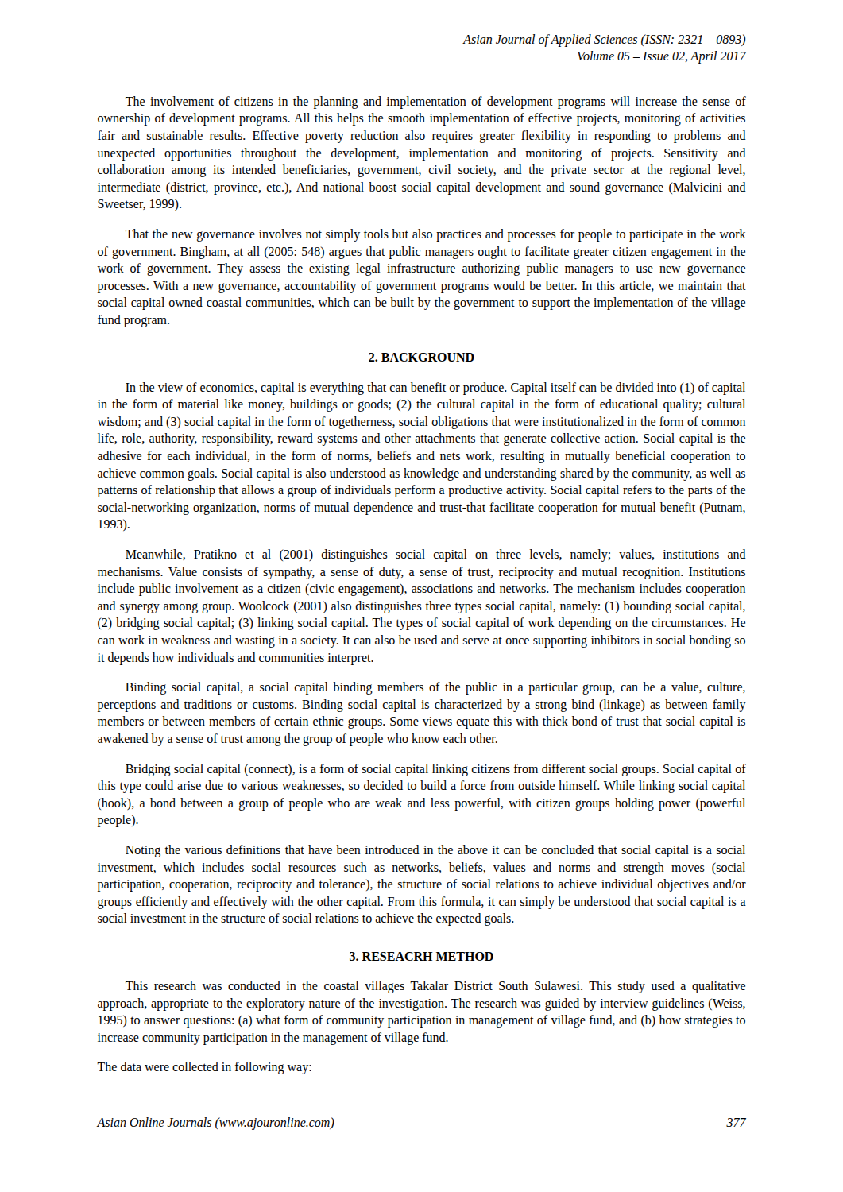Asian Journal of Applied Sciences (ISSN: 2321 – 0893)
Volume 05 – Issue 02, April 2017
The involvement of citizens in the planning and implementation of development programs will increase the sense of ownership of development programs. All this helps the smooth implementation of effective projects, monitoring of activities fair and sustainable results. Effective poverty reduction also requires greater flexibility in responding to problems and unexpected opportunities throughout the development, implementation and monitoring of projects. Sensitivity and collaboration among its intended beneficiaries, government, civil society, and the private sector at the regional level, intermediate (district, province, etc.), And national boost social capital development and sound governance (Malvicini and Sweetser, 1999).
That the new governance involves not simply tools but also practices and processes for people to participate in the work of government. Bingham, at all (2005: 548) argues that public managers ought to facilitate greater citizen engagement in the work of government. They assess the existing legal infrastructure authorizing public managers to use new governance processes. With a new governance, accountability of government programs would be better. In this article, we maintain that social capital owned coastal communities, which can be built by the government to support the implementation of the village fund program.
2. Background
In the view of economics, capital is everything that can benefit or produce. Capital itself can be divided into (1) of capital in the form of material like money, buildings or goods; (2) the cultural capital in the form of educational quality; cultural wisdom; and (3) social capital in the form of togetherness, social obligations that were institutionalized in the form of common life, role, authority, responsibility, reward systems and other attachments that generate collective action. Social capital is the adhesive for each individual, in the form of norms, beliefs and nets work, resulting in mutually beneficial cooperation to achieve common goals. Social capital is also understood as knowledge and understanding shared by the community, as well as patterns of relationship that allows a group of individuals perform a productive activity. Social capital refers to the parts of the social-networking organization, norms of mutual dependence and trust-that facilitate cooperation for mutual benefit (Putnam, 1993).
Meanwhile, Pratikno et al (2001) distinguishes social capital on three levels, namely; values, institutions and mechanisms. Value consists of sympathy, a sense of duty, a sense of trust, reciprocity and mutual recognition. Institutions include public involvement as a citizen (civic engagement), associations and networks. The mechanism includes cooperation and synergy among group. Woolcock (2001) also distinguishes three types social capital, namely: (1) bounding social capital, (2) bridging social capital; (3) linking social capital. The types of social capital of work depending on the circumstances. He can work in weakness and wasting in a society. It can also be used and serve at once supporting inhibitors in social bonding so it depends how individuals and communities interpret.
Binding social capital, a social capital binding members of the public in a particular group, can be a value, culture, perceptions and traditions or customs. Binding social capital is characterized by a strong bind (linkage) as between family members or between members of certain ethnic groups. Some views equate this with thick bond of trust that social capital is awakened by a sense of trust among the group of people who know each other.
Bridging social capital (connect), is a form of social capital linking citizens from different social groups. Social capital of this type could arise due to various weaknesses, so decided to build a force from outside himself. While linking social capital (hook), a bond between a group of people who are weak and less powerful, with citizen groups holding power (powerful people).
Noting the various definitions that have been introduced in the above it can be concluded that social capital is a social investment, which includes social resources such as networks, beliefs, values and norms and strength moves (social participation, cooperation, reciprocity and tolerance), the structure of social relations to achieve individual objectives and/or groups efficiently and effectively with the other capital. From this formula, it can simply be understood that social capital is a social investment in the structure of social relations to achieve the expected goals.
3. Reseacrh Method
This research was conducted in the coastal villages Takalar District South Sulawesi. This study used a qualitative approach, appropriate to the exploratory nature of the investigation. The research was guided by interview guidelines (Weiss, 1995) to answer questions: (a) what form of community participation in management of village fund, and (b) how strategies to increase community participation in the management of village fund.
The data were collected in following way:
Asian Online Journals (www.ajouronline.com) 377